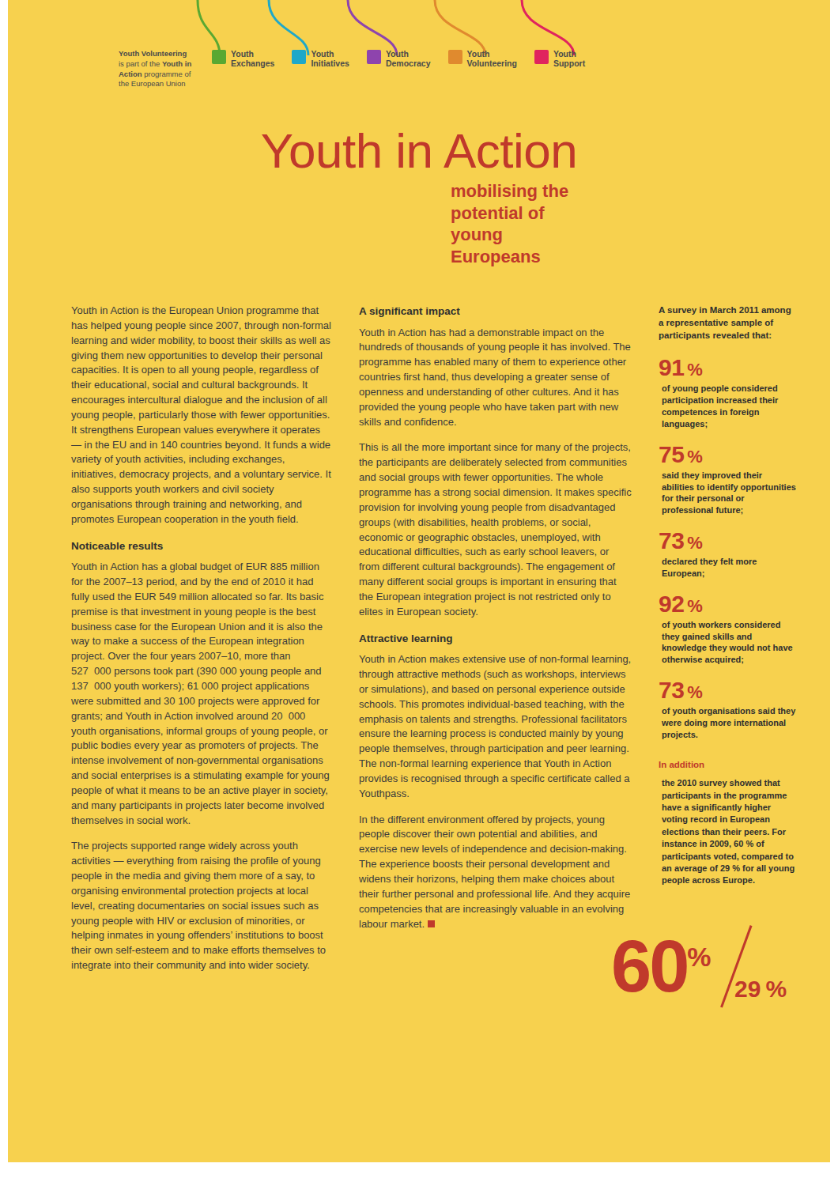Youth Volunteering is part of the Youth in Action programme of the European Union
Youth
Exchanges
Youth
Initiatives
Youth
Democracy
Youth
Volunteering
Youth
Support
Youth in Action
mobilising the potential of
young Europeans
Youth in Action is the European Union programme that has helped young people since 2007, through non-formal learning and wider mobility, to boost their skills as well as giving them new opportunities to develop their personal capacities. It is open to all young people, regardless of their educational, social and cultural backgrounds. It encourages intercultural dialogue and the inclusion of all young people, particularly those with fewer opportunities. It strengthens European values everywhere it operates — in the EU and in 140 countries beyond. It funds a wide variety of youth activities, including exchanges, initiatives, democracy projects, and a voluntary service. It also supports youth workers and civil society organisations through training and networking, and promotes European cooperation in the youth field.
Noticeable results
Youth in Action has a global budget of EUR 885 million for the 2007–13 period, and by the end of 2010 it had fully used the EUR 549 million allocated so far. Its basic premise is that investment in young people is the best business case for the European Union and it is also the way to make a success of the European integration project. Over the four years 2007–10, more than 527 000 persons took part (390 000 young people and 137 000 youth workers); 61 000 project applications were submitted and 30 100 projects were approved for grants; and Youth in Action involved around 20 000 youth organisations, informal groups of young people, or public bodies every year as promoters of projects. The intense involvement of non-governmental organisations and social enterprises is a stimulating example for young people of what it means to be an active player in society, and many participants in projects later become involved themselves in social work.
The projects supported range widely across youth activities — everything from raising the profile of young people in the media and giving them more of a say, to organising environmental protection projects at local level, creating documentaries on social issues such as young people with HIV or exclusion of minorities, or helping inmates in young offenders’ institutions to boost their own self-esteem and to make efforts themselves to integrate into their community and into wider society.
A significant impact
Youth in Action has had a demonstrable impact on the hundreds of thousands of young people it has involved. The programme has enabled many of them to experience other countries first hand, thus developing a greater sense of openness and understanding of other cultures. And it has provided the young people who have taken part with new skills and confidence.
This is all the more important since for many of the projects, the participants are deliberately selected from communities and social groups with fewer opportunities. The whole programme has a strong social dimension. It makes specific provision for involving young people from disadvantaged groups (with disabilities, health problems, or social, economic or geographic obstacles, unemployed, with educational difficulties, such as early school leavers, or from different cultural backgrounds). The engagement of many different social groups is important in ensuring that the European integration project is not restricted only to elites in European society.
Attractive learning
Youth in Action makes extensive use of non-formal learning, through attractive methods (such as workshops, interviews or simulations), and based on personal experience outside schools. This promotes individual-based teaching, with the emphasis on talents and strengths. Professional facilitators ensure the learning process is conducted mainly by young people themselves, through participation and peer learning. The non-formal learning experience that Youth in Action provides is recognised through a specific certificate called a Youthpass.
In the different environment offered by projects, young people discover their own potential and abilities, and exercise new levels of independence and decision-making. The experience boosts their personal development and widens their horizons, helping them make choices about their further personal and professional life. And they acquire competencies that are increasingly valuable in an evolving labour market.
A survey in March 2011 among a representative sample of participants revealed that:
91 %
of young people considered participation increased their competences in foreign languages;
75 %
said they improved their abilities to identify opportunities for their personal or professional future;
73 %
declared they felt more European;
92 %
of youth workers considered they gained skills and knowledge they would not have otherwise acquired;
73 %
of youth organisations said they were doing more international projects.
In addition
the 2010 survey showed that participants in the programme have a significantly higher voting record in European elections than their peers. For instance in 2009, 60 % of participants voted, compared to an average of 29 % for all young people across Europe.
60%
29 %